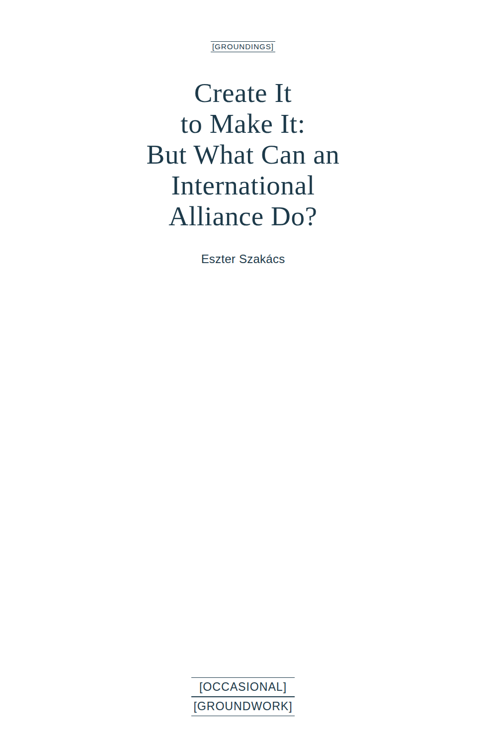[GROUNDINGS]
Create It
to Make It:
But What Can an
International
Alliance Do?
Eszter Szakács
[OCCASIONAL] [GROUNDWORK]